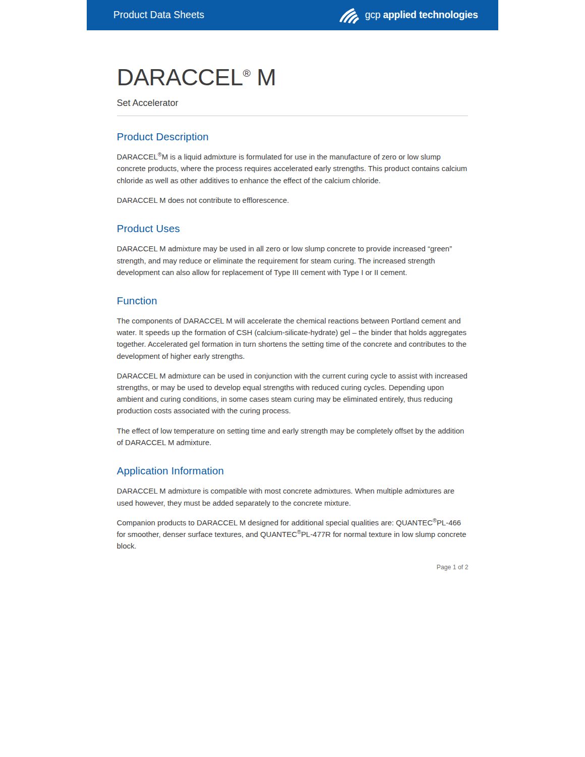Product Data Sheets
gcp applied technologies
DARACCEL® M
Set Accelerator
Product Description
DARACCEL®M is a liquid admixture is formulated for use in the manufacture of zero or low slump concrete products, where the process requires accelerated early strengths. This product contains calcium chloride as well as other additives to enhance the effect of the calcium chloride.
DARACCEL M does not contribute to efflorescence.
Product Uses
DARACCEL M admixture may be used in all zero or low slump concrete to provide increased “green” strength, and may reduce or eliminate the requirement for steam curing. The increased strength development can also allow for replacement of Type III cement with Type I or II cement.
Function
The components of DARACCEL M will accelerate the chemical reactions between Portland cement and water. It speeds up the formation of CSH (calcium-silicate-hydrate) gel – the binder that holds aggregates together. Accelerated gel formation in turn shortens the setting time of the concrete and contributes to the development of higher early strengths.
DARACCEL M admixture can be used in conjunction with the current curing cycle to assist with increased strengths, or may be used to develop equal strengths with reduced curing cycles. Depending upon ambient and curing conditions, in some cases steam curing may be eliminated entirely, thus reducing production costs associated with the curing process.
The effect of low temperature on setting time and early strength may be completely offset by the addition of DARACCEL M admixture.
Application Information
DARACCEL M admixture is compatible with most concrete admixtures. When multiple admixtures are used however, they must be added separately to the concrete mixture.
Companion products to DARACCEL M designed for additional special qualities are: QUANTEC®PL-466 for smoother, denser surface textures, and QUANTEC®PL-477R for normal texture in low slump concrete block.
Page 1 of 2